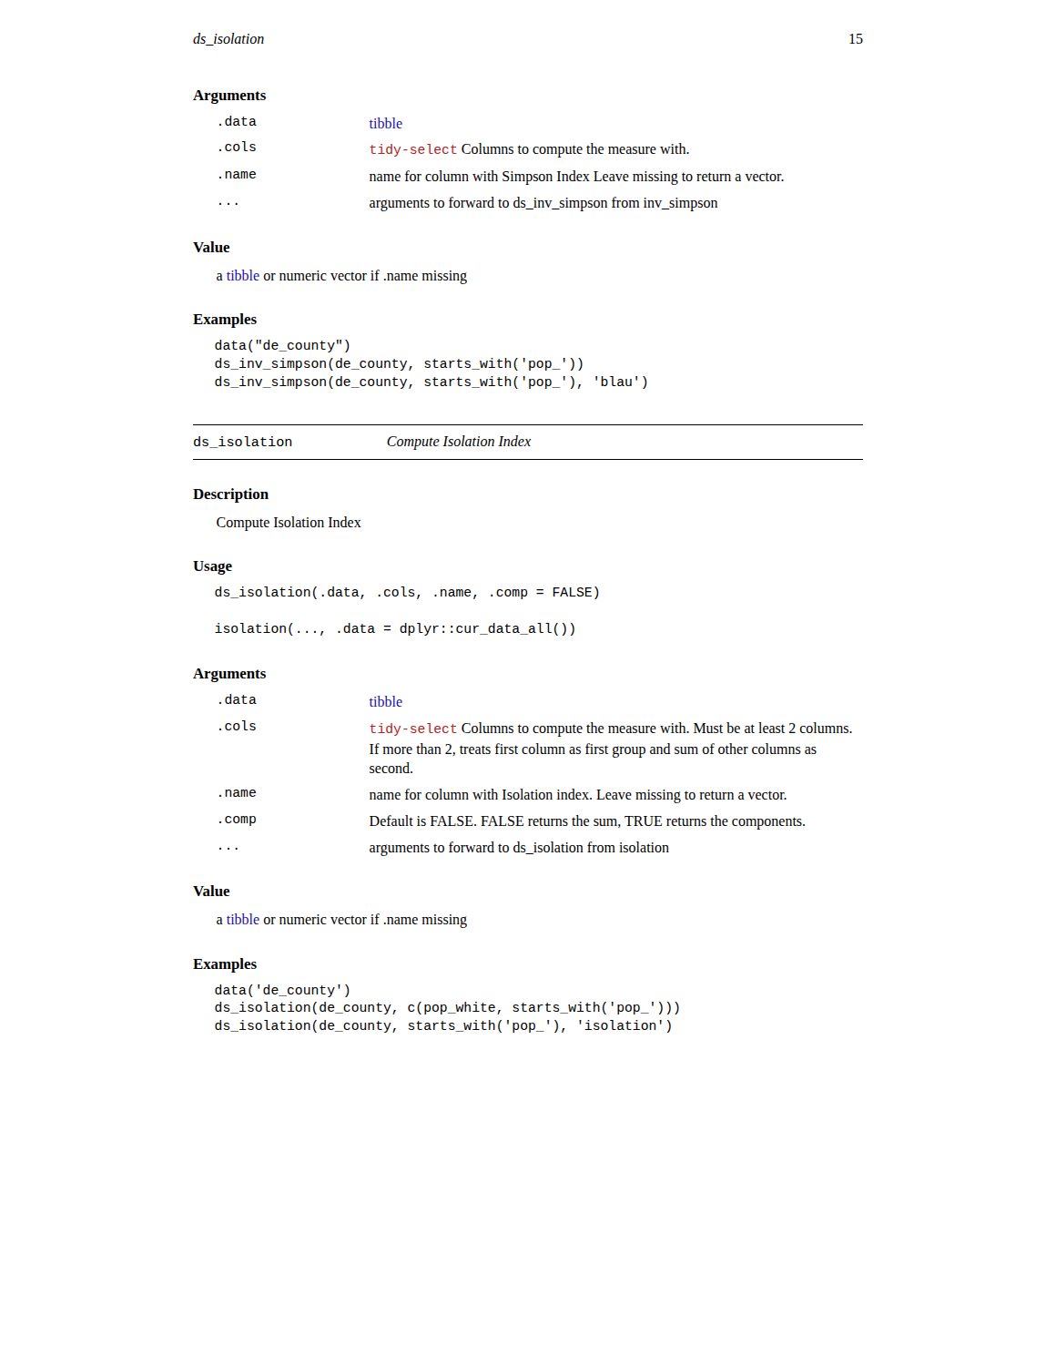ds_isolation 15
Arguments
.data
tibble
.cols
tidy-select Columns to compute the measure with.
.name
name for column with Simpson Index Leave missing to return a vector.
...
arguments to forward to ds_inv_simpson from inv_simpson
Value
a tibble or numeric vector if .name missing
Examples
data("de_county")
ds_inv_simpson(de_county, starts_with('pop_'))
ds_inv_simpson(de_county, starts_with('pop_'), 'blau')
ds_isolation Compute Isolation Index
Description
Compute Isolation Index
Usage
ds_isolation(.data, .cols, .name, .comp = FALSE)

isolation(..., .data = dplyr::cur_data_all())
Arguments
.data
tibble
.cols
tidy-select Columns to compute the measure with. Must be at least 2 columns. If more than 2, treats first column as first group and sum of other columns as second.
.name
name for column with Isolation index. Leave missing to return a vector.
.comp
Default is FALSE. FALSE returns the sum, TRUE returns the components.
...
arguments to forward to ds_isolation from isolation
Value
a tibble or numeric vector if .name missing
Examples
data('de_county')
ds_isolation(de_county, c(pop_white, starts_with('pop_')))
ds_isolation(de_county, starts_with('pop_'), 'isolation')